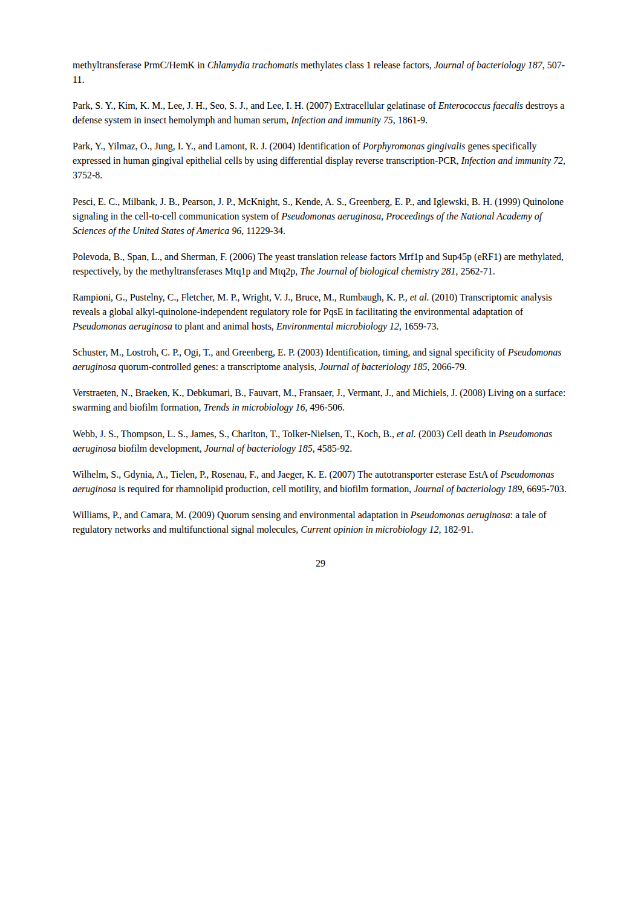methyltransferase PrmC/HemK in Chlamydia trachomatis methylates class 1 release factors, Journal of bacteriology 187, 507-11.
Park, S. Y., Kim, K. M., Lee, J. H., Seo, S. J., and Lee, I. H. (2007) Extracellular gelatinase of Enterococcus faecalis destroys a defense system in insect hemolymph and human serum, Infection and immunity 75, 1861-9.
Park, Y., Yilmaz, O., Jung, I. Y., and Lamont, R. J. (2004) Identification of Porphyromonas gingivalis genes specifically expressed in human gingival epithelial cells by using differential display reverse transcription-PCR, Infection and immunity 72, 3752-8.
Pesci, E. C., Milbank, J. B., Pearson, J. P., McKnight, S., Kende, A. S., Greenberg, E. P., and Iglewski, B. H. (1999) Quinolone signaling in the cell-to-cell communication system of Pseudomonas aeruginosa, Proceedings of the National Academy of Sciences of the United States of America 96, 11229-34.
Polevoda, B., Span, L., and Sherman, F. (2006) The yeast translation release factors Mrf1p and Sup45p (eRF1) are methylated, respectively, by the methyltransferases Mtq1p and Mtq2p, The Journal of biological chemistry 281, 2562-71.
Rampioni, G., Pustelny, C., Fletcher, M. P., Wright, V. J., Bruce, M., Rumbaugh, K. P., et al. (2010) Transcriptomic analysis reveals a global alkyl-quinolone-independent regulatory role for PqsE in facilitating the environmental adaptation of Pseudomonas aeruginosa to plant and animal hosts, Environmental microbiology 12, 1659-73.
Schuster, M., Lostroh, C. P., Ogi, T., and Greenberg, E. P. (2003) Identification, timing, and signal specificity of Pseudomonas aeruginosa quorum-controlled genes: a transcriptome analysis, Journal of bacteriology 185, 2066-79.
Verstraeten, N., Braeken, K., Debkumari, B., Fauvart, M., Fransaer, J., Vermant, J., and Michiels, J. (2008) Living on a surface: swarming and biofilm formation, Trends in microbiology 16, 496-506.
Webb, J. S., Thompson, L. S., James, S., Charlton, T., Tolker-Nielsen, T., Koch, B., et al. (2003) Cell death in Pseudomonas aeruginosa biofilm development, Journal of bacteriology 185, 4585-92.
Wilhelm, S., Gdynia, A., Tielen, P., Rosenau, F., and Jaeger, K. E. (2007) The autotransporter esterase EstA of Pseudomonas aeruginosa is required for rhamnolipid production, cell motility, and biofilm formation, Journal of bacteriology 189, 6695-703.
Williams, P., and Camara, M. (2009) Quorum sensing and environmental adaptation in Pseudomonas aeruginosa: a tale of regulatory networks and multifunctional signal molecules, Current opinion in microbiology 12, 182-91.
29